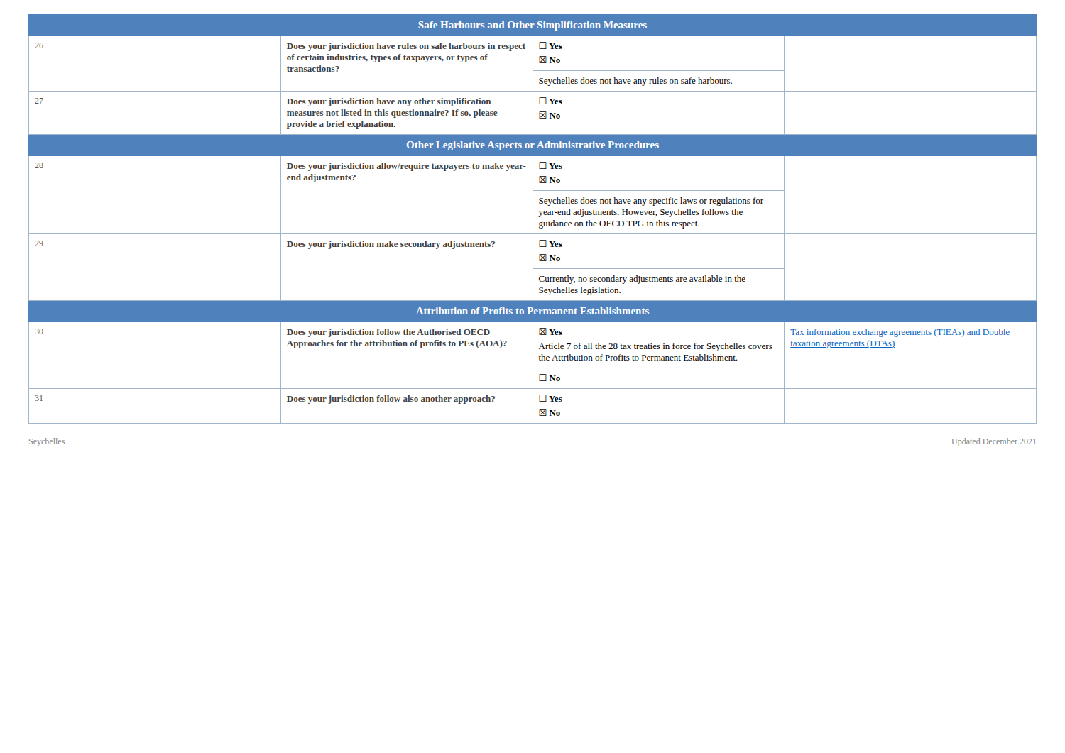| Safe Harbours and Other Simplification Measures |
| 26 | Does your jurisdiction have rules on safe harbours in respect of certain industries, types of taxpayers, or types of transactions? | / ☐ Yes ☒ No / / Seychelles does not have any rules on safe harbours. / | |
| 27 | Does your jurisdiction have any other simplification measures not listed in this questionnaire? If so, please provide a brief explanation. | ☐ Yes ☒ No | |
| Other Legislative Aspects or Administrative Procedures |
| 28 | Does your jurisdiction allow/require taxpayers to make year-end adjustments? | / ☐ Yes ☒ No / / Seychelles does not have any specific laws or regulations for year-end adjustments. However, Seychelles follows the guidance on the OECD TPG in this respect. / | |
| 29 | Does your jurisdiction make secondary adjustments? | / ☐ Yes ☒ No / / Currently, no secondary adjustments are available in the Seychelles legislation. / | |
| Attribution of Profits to Permanent Establishments |
| 30 | Does your jurisdiction follow the Authorised OECD Approaches for the attribution of profits to PEs (AOA)? | / ☒ Yes Article 7 of all the 28 tax treaties in force for Seychelles covers the Attribution of Profits to Permanent Establishment. / / ☐ No / | Tax information exchange agreements (TIEAs) and Double taxation agreements (DTAs) |
| 31 | Does your jurisdiction follow also another approach? | ☐ Yes ☒ No | |
Seychelles Updated December 2021